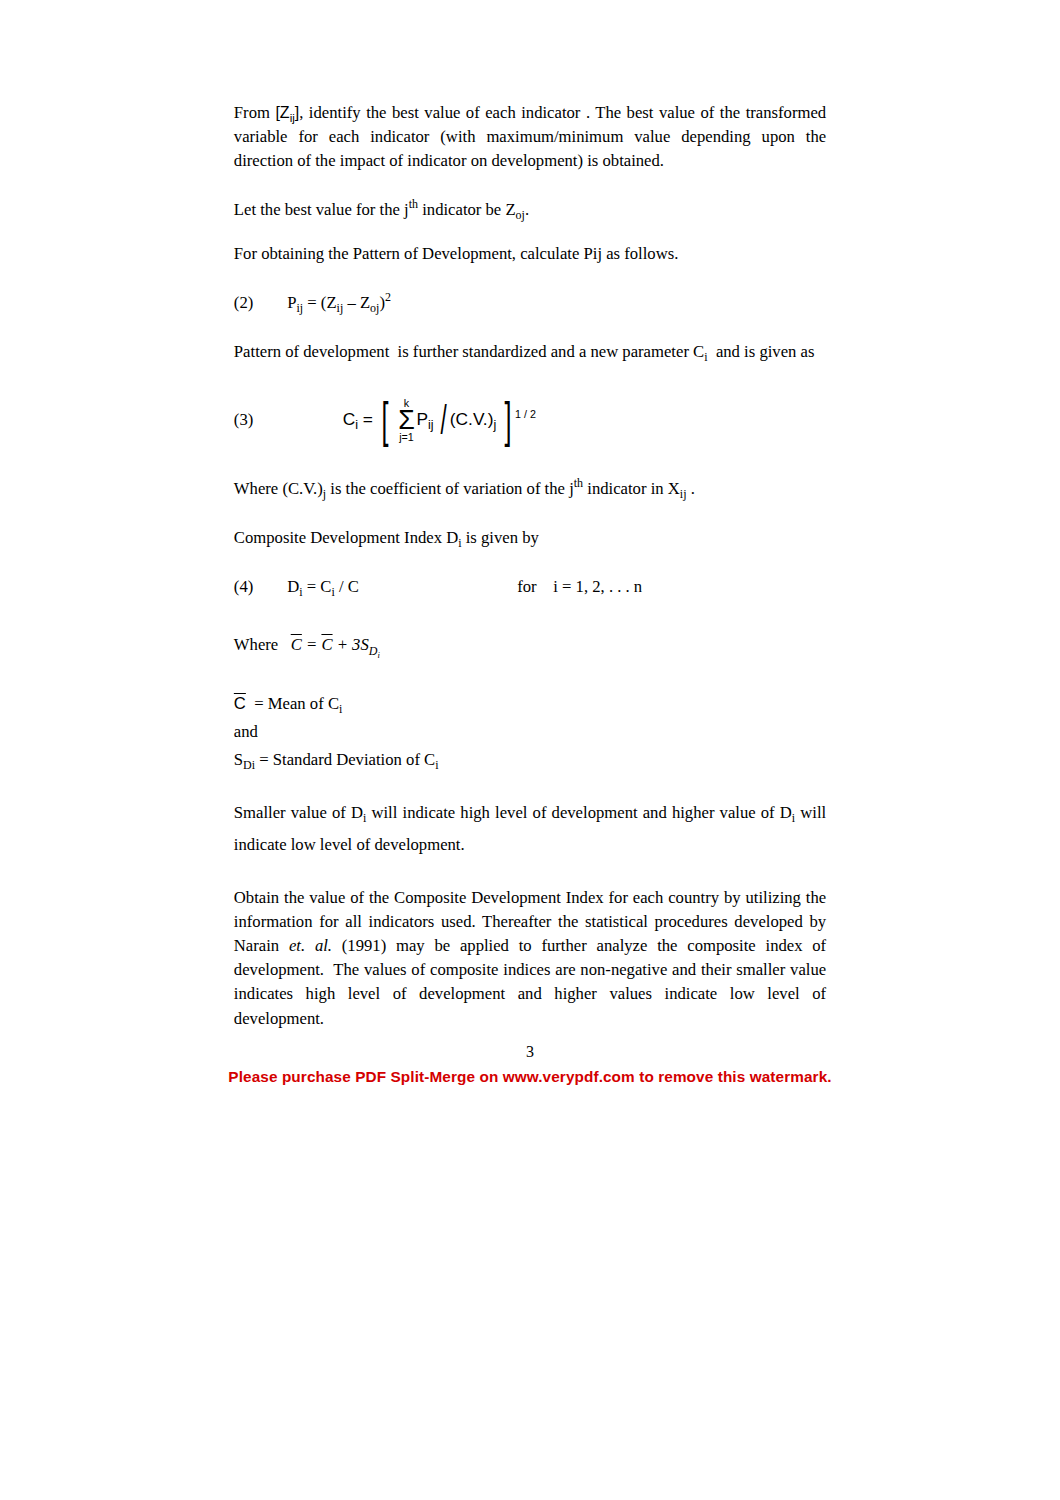From [Zij], identify the best value of each indicator . The best value of the transformed variable for each indicator (with maximum/minimum value depending upon the direction of the impact of indicator on development) is obtained.
Let the best value for the jth indicator be Zoj.
For obtaining the Pattern of Development, calculate Pij as follows.
(2) Pij = (Zij – Zoj)2
Pattern of development is further standardized and a new parameter Ci and is given as
(3) Ci = [ k Σ j=1 Pij /(C.V.)j ] 1 / 2
Where (C.V.)j is the coefficient of variation of the jth indicator in Xij .
Composite Development Index Di is given by
(4) Di = Ci / C for i = 1, 2, . . . n
Where C = C + 3SDi
C = Mean of Ci
and
SDi = Standard Deviation of Ci
Smaller value of Di will indicate high level of development and higher value of Di will indicate low level of development.
Obtain the value of the Composite Development Index for each country by utilizing the information for all indicators used. Thereafter the statistical procedures developed by Narain et. al. (1991) may be applied to further analyze the composite index of development. The values of composite indices are non-negative and their smaller value indicates high level of development and higher values indicate low level of development.
3
Please purchase PDF Split-Merge on www.verypdf.com to remove this watermark.